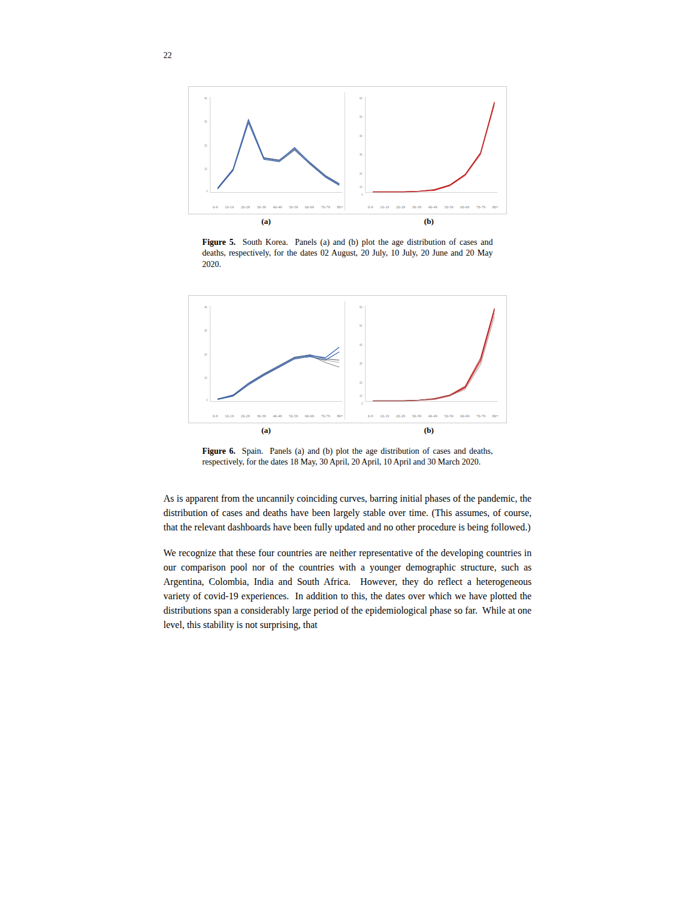22
40 30 20 10 0
0-910-1920-2930-3940-4950-5960-6970-7980+
60 50 40 30 20 10 0
0-910-1920-2930-3940-4950-5960-6970-7980+
(a)
(b)
Figure 5. South Korea. Panels (a) and (b) plot the age distribution of cases and deaths, respectively, for the dates 02 August, 20 July, 10 July, 20 June and 20 May 2020.
40 30 20 10 0
0-910-1920-2930-3940-4950-5960-6970-7980+
60 50 40 30 20 10 0
0-910-1920-2930-3940-4950-5960-6970-7980+
(a)
(b)
Figure 6. Spain. Panels (a) and (b) plot the age distribution of cases and deaths, respectively, for the dates 18 May, 30 April, 20 April, 10 April and 30 March 2020.
As is apparent from the uncannily coinciding curves, barring initial phases of the pandemic, the distribution of cases and deaths have been largely stable over time. (This assumes, of course, that the relevant dashboards have been fully updated and no other procedure is being followed.)
We recognize that these four countries are neither representative of the developing countries in our comparison pool nor of the countries with a younger demographic structure, such as Argentina, Colombia, India and South Africa. However, they do reflect a heterogeneous variety of covid-19 experiences. In addition to this, the dates over which we have plotted the distributions span a considerably large period of the epidemiological phase so far. While at one level, this stability is not surprising, that